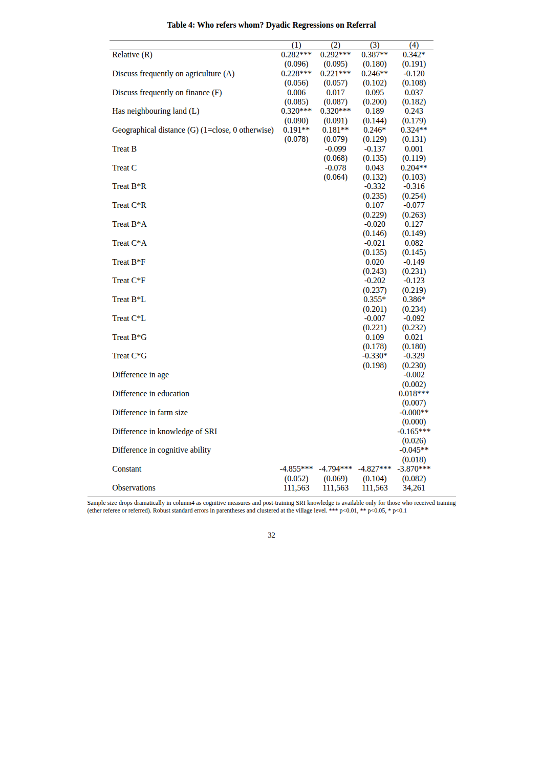Table 4: Who refers whom? Dyadic Regressions on Referral
| | (1) | (2) | (3) | (4) |
| --- | --- | --- | --- | --- |
| Relative (R) | 0.282*** | 0.292*** | 0.387** | 0.342* |
| | (0.096) | (0.095) | (0.180) | (0.191) |
| Discuss frequently on agriculture (A) | 0.228*** | 0.221*** | 0.246** | -0.120 |
| | (0.056) | (0.057) | (0.102) | (0.108) |
| Discuss frequently on finance (F) | 0.006 | 0.017 | 0.095 | 0.037 |
| | (0.085) | (0.087) | (0.200) | (0.182) |
| Has neighbouring land (L) | 0.320*** | 0.320*** | 0.189 | 0.243 |
| | (0.090) | (0.091) | (0.144) | (0.179) |
| Geographical distance (G) (1=close, 0 otherwise) | 0.191** | 0.181** | 0.246* | 0.324** |
| | (0.078) | (0.079) | (0.129) | (0.131) |
| Treat B | | -0.099 | -0.137 | 0.001 |
| | | (0.068) | (0.135) | (0.119) |
| Treat C | | -0.078 | 0.043 | 0.204** |
| | | (0.064) | (0.132) | (0.103) |
| Treat B*R | | | -0.332 | -0.316 |
| | | | (0.235) | (0.254) |
| Treat C*R | | | 0.107 | -0.077 |
| | | | (0.229) | (0.263) |
| Treat B*A | | | -0.020 | 0.127 |
| | | | (0.146) | (0.149) |
| Treat C*A | | | -0.021 | 0.082 |
| | | | (0.135) | (0.145) |
| Treat B*F | | | 0.020 | -0.149 |
| | | | (0.243) | (0.231) |
| Treat C*F | | | -0.202 | -0.123 |
| | | | (0.237) | (0.219) |
| Treat B*L | | | 0.355* | 0.386* |
| | | | (0.201) | (0.234) |
| Treat C*L | | | -0.007 | -0.092 |
| | | | (0.221) | (0.232) |
| Treat B*G | | | 0.109 | 0.021 |
| | | | (0.178) | (0.180) |
| Treat C*G | | | -0.330* | -0.329 |
| | | | (0.198) | (0.230) |
| Difference in age | | | | -0.002 |
| | | | | (0.002) |
| Difference in education | | | | 0.018*** |
| | | | | (0.007) |
| Difference in farm size | | | | -0.000** |
| | | | | (0.000) |
| Difference in knowledge of SRI | | | | -0.165*** |
| | | | | (0.026) |
| Difference in cognitive ability | | | | -0.045** |
| | | | | (0.018) |
| Constant | -4.855*** | -4.794*** | -4.827*** | -3.870*** |
| | (0.052) | (0.069) | (0.104) | (0.082) |
| Observations | 111,563 | 111,563 | 111,563 | 34,261 |
Sample size drops dramatically in column4 as cognitive measures and post-training SRI knowledge is available only for those who received training (ether referee or referred). Robust standard errors in parentheses and clustered at the village level. *** p<0.01, ** p<0.05, * p<0.1
32